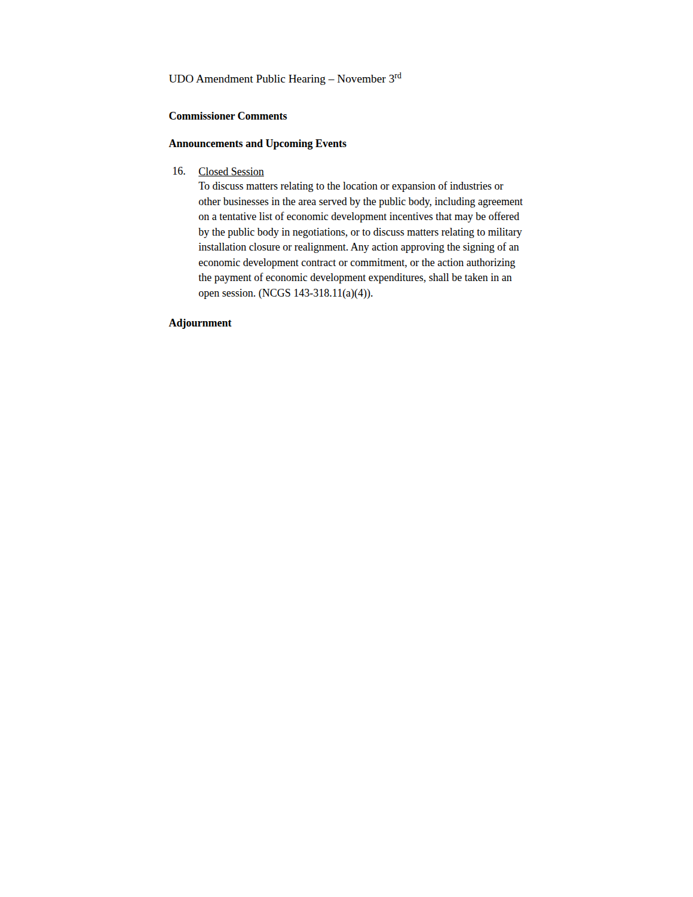UDO Amendment Public Hearing – November 3rd
Commissioner Comments
Announcements and Upcoming Events
16. Closed Session
To discuss matters relating to the location or expansion of industries or other businesses in the area served by the public body, including agreement on a tentative list of economic development incentives that may be offered by the public body in negotiations, or to discuss matters relating to military installation closure or realignment. Any action approving the signing of an economic development contract or commitment, or the action authorizing the payment of economic development expenditures, shall be taken in an open session. (NCGS 143-318.11(a)(4)).
Adjournment